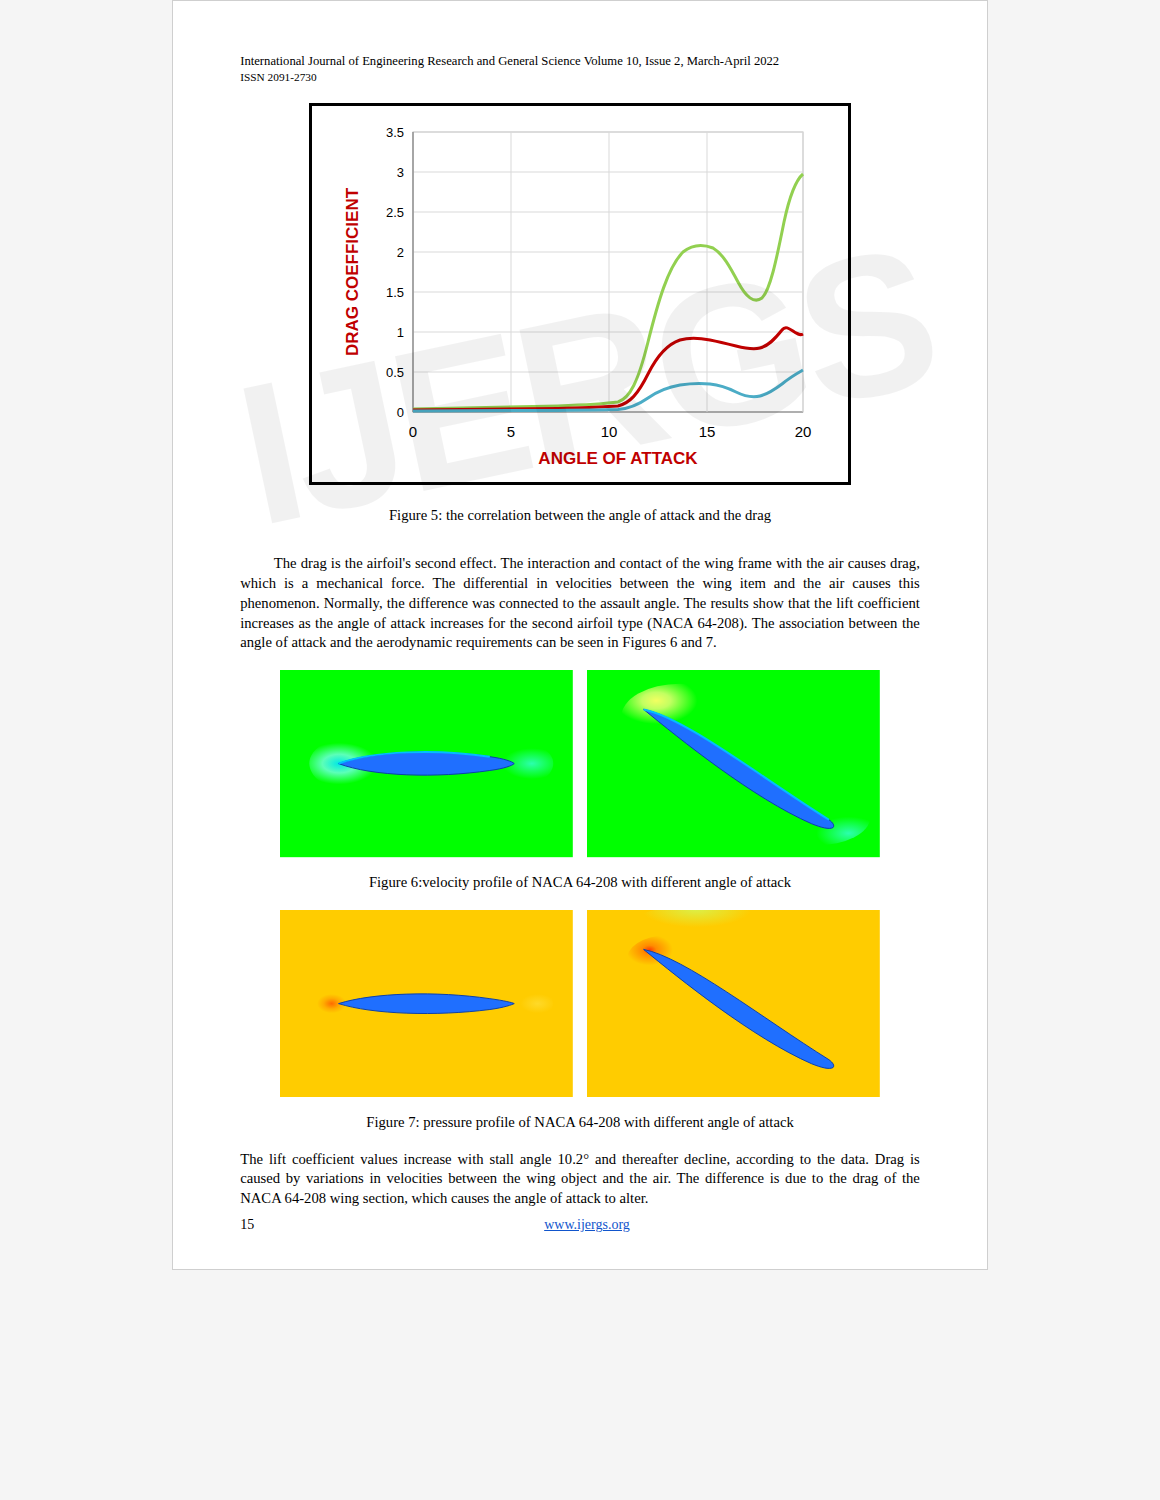IJERGS
International Journal of Engineering Research and General Science Volume 10, Issue 2, March-April 2022
ISSN 2091-2730
3.5 3 2.5 2 1.5 1 0.5 0 0 5 10 15 20 ANGLE OF ATTACK DRAG COEFFICIENT
Figure 5: the correlation between the angle of attack and the drag
The drag is the airfoil's second effect. The interaction and contact of the wing frame with the air causes drag, which is a mechanical force. The differential in velocities between the wing item and the air causes this phenomenon. Normally, the difference was connected to the assault angle. The results show that the lift coefficient increases as the angle of attack increases for the second airfoil type (NACA 64-208). The association between the angle of attack and the aerodynamic requirements can be seen in Figures 6 and 7.
Figure 6:velocity profile of NACA 64-208 with different angle of attack
Figure 7: pressure profile of NACA 64-208 with different angle of attack
The lift coefficient values increase with stall angle 10.2° and thereafter decline, according to the data. Drag is caused by variations in velocities between the wing object and the air. The difference is due to the drag of the NACA 64-208 wing section, which causes the angle of attack to alter.
15
www.ijergs.org